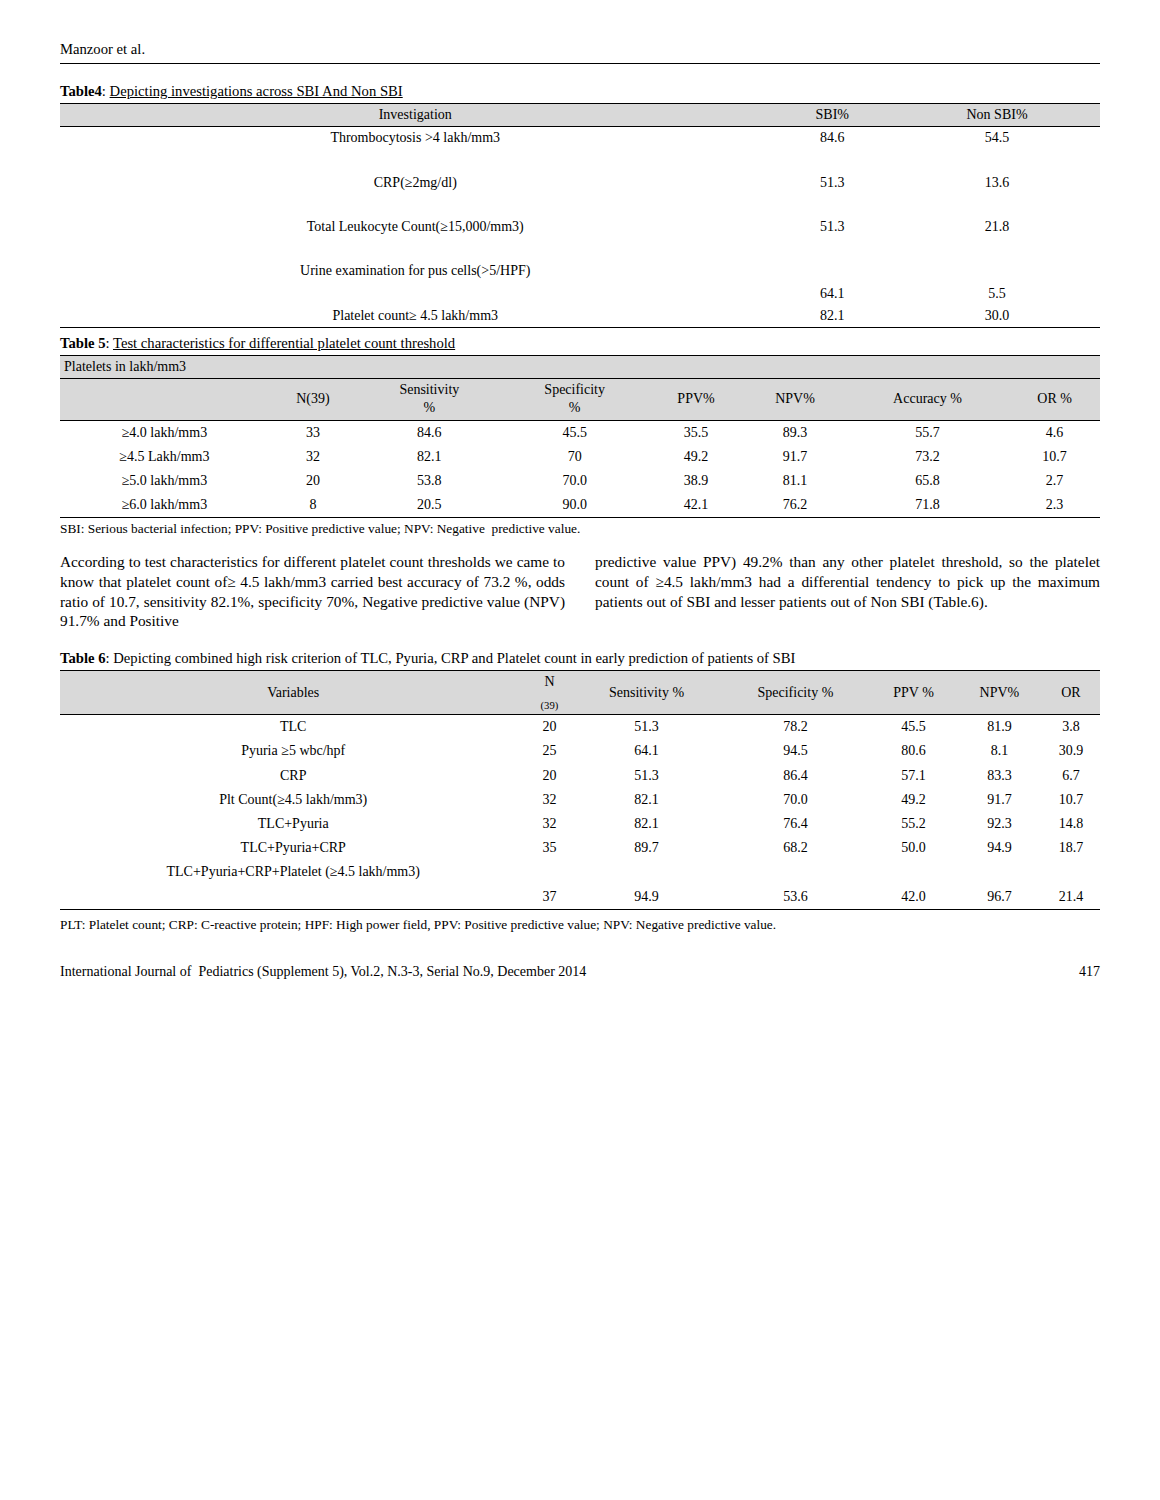Manzoor et al.
Table4: Depicting investigations across SBI And Non SBI
| Investigation | SBI% | Non SBI% |
| --- | --- | --- |
| Thrombocytosis >4 lakh/mm3 | 84.6 | 54.5 |
| CRP(≥2mg/dl) | 51.3 | 13.6 |
| Total Leukocyte Count(≥15,000/mm3) | 51.3 | 21.8 |
| Urine examination for pus cells(>5/HPF) | | |
| | 64.1 | 5.5 |
| Platelet count≥ 4.5 lakh/mm3 | 82.1 | 30.0 |
Table 5: Test characteristics for differential platelet count threshold
| Platelets in lakh/mm3 |
| --- |
| | N(39) | Sensitivity % | Specificity % | PPV% | NPV% | Accuracy % | OR % |
| ≥4.0 lakh/mm3 | 33 | 84.6 | 45.5 | 35.5 | 89.3 | 55.7 | 4.6 |
| ≥4.5 Lakh/mm3 | 32 | 82.1 | 70 | 49.2 | 91.7 | 73.2 | 10.7 |
| ≥5.0 lakh/mm3 | 20 | 53.8 | 70.0 | 38.9 | 81.1 | 65.8 | 2.7 |
| ≥6.0 lakh/mm3 | 8 | 20.5 | 90.0 | 42.1 | 76.2 | 71.8 | 2.3 |
SBI: Serious bacterial infection; PPV: Positive predictive value; NPV: Negative predictive value.
According to test characteristics for different platelet count thresholds we came to know that platelet count of≥ 4.5 lakh/mm3 carried best accuracy of 73.2 %, odds ratio of 10.7, sensitivity 82.1%, specificity 70%, Negative predictive value (NPV) 91.7% and Positive
predictive value PPV) 49.2% than any other platelet threshold, so the platelet count of ≥4.5 lakh/mm3 had a differential tendency to pick up the maximum patients out of SBI and lesser patients out of Non SBI (Table.6).
Table 6: Depicting combined high risk criterion of TLC, Pyuria, CRP and Platelet count in early prediction of patients of SBI
| Variables | N (39) | Sensitivity % | Specificity % | PPV % | NPV% | OR |
| --- | --- | --- | --- | --- | --- | --- |
| TLC | 20 | 51.3 | 78.2 | 45.5 | 81.9 | 3.8 |
| Pyuria ≥5 wbc/hpf | 25 | 64.1 | 94.5 | 80.6 | 8.1 | 30.9 |
| CRP | 20 | 51.3 | 86.4 | 57.1 | 83.3 | 6.7 |
| Plt Count(≥4.5 lakh/mm3) | 32 | 82.1 | 70.0 | 49.2 | 91.7 | 10.7 |
| TLC+Pyuria | 32 | 82.1 | 76.4 | 55.2 | 92.3 | 14.8 |
| TLC+Pyuria+CRP | 35 | 89.7 | 68.2 | 50.0 | 94.9 | 18.7 |
| TLC+Pyuria+CRP+Platelet (≥4.5 lakh/mm3) | | | | | | |
| | 37 | 94.9 | 53.6 | 42.0 | 96.7 | 21.4 |
PLT: Platelet count; CRP: C-reactive protein; HPF: High power field, PPV: Positive predictive value; NPV: Negative predictive value.
International Journal of Pediatrics (Supplement 5), Vol.2, N.3-3, Serial No.9, December 2014 417